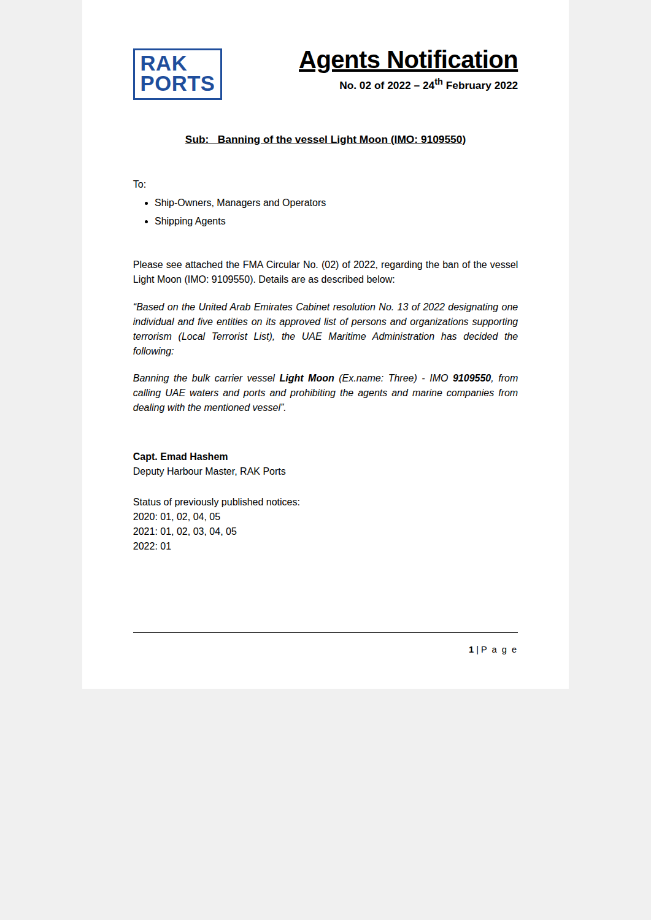RAK
PORTS
Agents Notification
No. 02 of 2022 – 24th February 2022
Sub: Banning of the vessel Light Moon (IMO: 9109550)
To:
Ship-Owners, Managers and Operators
Shipping Agents
Please see attached the FMA Circular No. (02) of 2022, regarding the ban of the vessel Light Moon (IMO: 9109550). Details are as described below:
“Based on the United Arab Emirates Cabinet resolution No. 13 of 2022 designating one individual and five entities on its approved list of persons and organizations supporting terrorism (Local Terrorist List), the UAE Maritime Administration has decided the following:
Banning the bulk carrier vessel Light Moon (Ex.name: Three) - IMO 9109550, from calling UAE waters and ports and prohibiting the agents and marine companies from dealing with the mentioned vessel”.
Capt. Emad Hashem
Deputy Harbour Master, RAK Ports
Status of previously published notices:
2020: 01, 02, 04, 05
2021: 01, 02, 03, 04, 05
2022: 01
1 | P a g e